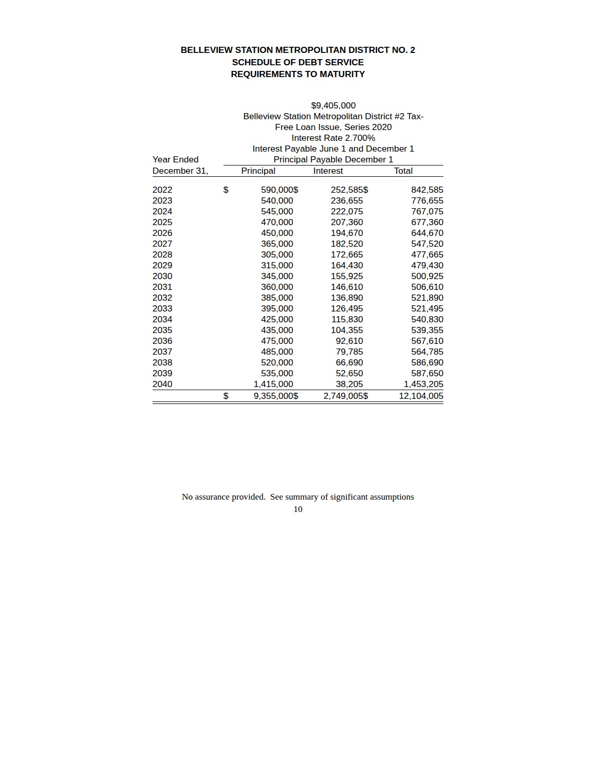BELLEVIEW STATION METROPOLITAN DISTRICT NO. 2
SCHEDULE OF DEBT SERVICE
REQUIREMENTS TO MATURITY
| | $9,405,000 |
| --- | --- |
| | Belleview Station Metropolitan District #2 Tax- |
| | Free Loan Issue, Series 2020 |
| | Interest Rate 2.700% |
| | Interest Payable June 1 and December 1 |
| Year Ended | Principal Payable December 1 |
| December 31, | Principal | Interest | Total |
| 2022 | $ | 590,000 | $ | 252,585 | $ | 842,585 |
| 2023 | | 540,000 | | 236,655 | | 776,655 |
| 2024 | | 545,000 | | 222,075 | | 767,075 |
| 2025 | | 470,000 | | 207,360 | | 677,360 |
| 2026 | | 450,000 | | 194,670 | | 644,670 |
| 2027 | | 365,000 | | 182,520 | | 547,520 |
| 2028 | | 305,000 | | 172,665 | | 477,665 |
| 2029 | | 315,000 | | 164,430 | | 479,430 |
| 2030 | | 345,000 | | 155,925 | | 500,925 |
| 2031 | | 360,000 | | 146,610 | | 506,610 |
| 2032 | | 385,000 | | 136,890 | | 521,890 |
| 2033 | | 395,000 | | 126,495 | | 521,495 |
| 2034 | | 425,000 | | 115,830 | | 540,830 |
| 2035 | | 435,000 | | 104,355 | | 539,355 |
| 2036 | | 475,000 | | 92,610 | | 567,610 |
| 2037 | | 485,000 | | 79,785 | | 564,785 |
| 2038 | | 520,000 | | 66,690 | | 586,690 |
| 2039 | | 535,000 | | 52,650 | | 587,650 |
| 2040 | | 1,415,000 | | 38,205 | | 1,453,205 |
| | $ | 9,355,000 | $ | 2,749,005 | $ | 12,104,005 |
No assurance provided. See summary of significant assumptions 10